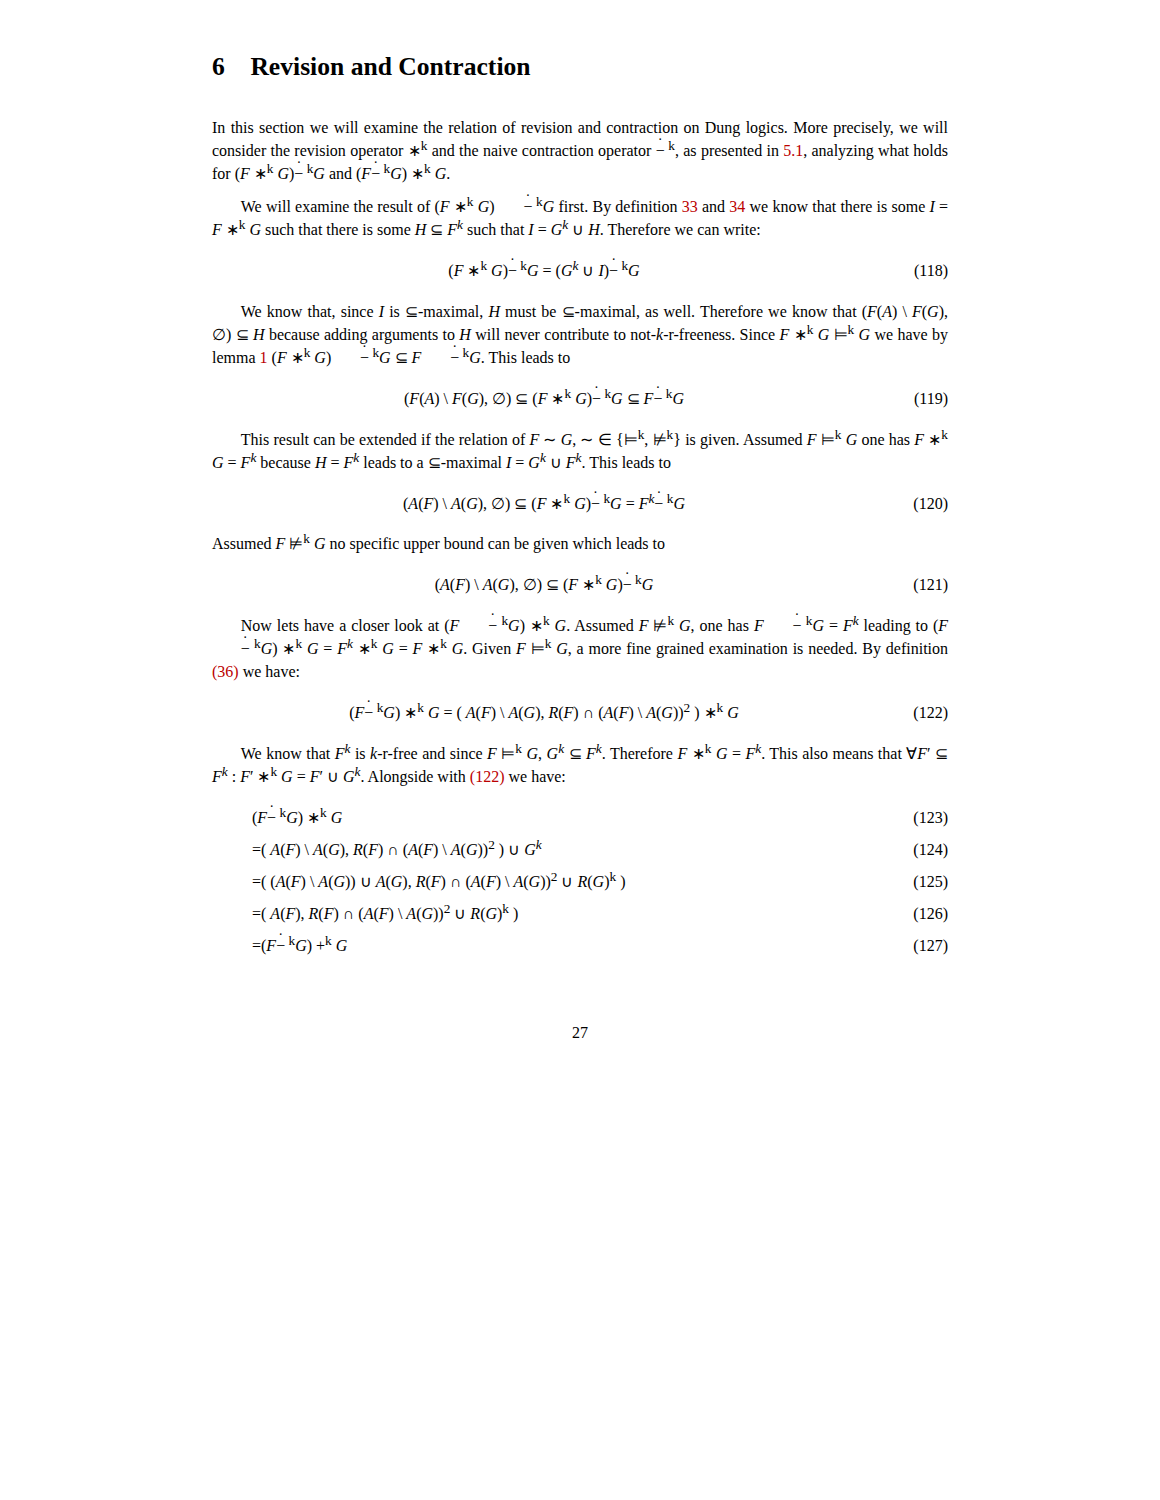6 Revision and Contraction
In this section we will examine the relation of revision and contraction on Dung logics. More precisely, we will consider the revision operator ∗k and the naive contraction operator −. k, as presented in 5.1, analyzing what holds for (F ∗k G)−. kG and (F−. kG) ∗k G.
We will examine the result of (F ∗k G)−. kG first. By definition 33 and 34 we know that there is some I = F ∗k G such that there is some H ⊆ Fk such that I = Gk ∪ H. Therefore we can write:
(F ∗k G)−. kG = (Gk ∪ I)−. kG
(118)
We know that, since I is ⊆-maximal, H must be ⊆-maximal, as well. Therefore we know that (F(A) \ F(G), ∅) ⊆ H because adding arguments to H will never contribute to not-k-r-freeness. Since F ∗k G ⊨k G we have by lemma 1 (F ∗k G)−. kG ⊆ F−. kG. This leads to
(F(A) \ F(G), ∅) ⊆ (F ∗k G)−. kG ⊆ F−. kG
(119)
This result can be extended if the relation of F ∼ G, ∼ ∈ {⊨k, ⊭k} is given. Assumed F ⊨k G one has F ∗k G = Fk because H = Fk leads to a ⊆-maximal I = Gk ∪ Fk. This leads to
(A(F) \ A(G), ∅) ⊆ (F ∗k G)−. kG = Fk−. kG
(120)
Assumed F ⊭k G no specific upper bound can be given which leads to
(A(F) \ A(G), ∅) ⊆ (F ∗k G)−. kG
(121)
Now lets have a closer look at (F−. kG) ∗k G. Assumed F ⊭k G, one has F−. kG = Fk leading to (F−. kG) ∗k G = Fk ∗k G = F ∗k G. Given F ⊨k G, a more fine grained examination is needed. By definition (36) we have:
(F−. kG) ∗k G = ( A(F) \ A(G), R(F) ∩ (A(F) \ A(G))2 ) ∗k G
(122)
We know that Fk is k-r-free and since F ⊨k G, Gk ⊆ Fk. Therefore F ∗k G = Fk. This also means that ∀F′ ⊆ Fk : F′ ∗k G = F′ ∪ Gk. Alongside with (122) we have:
(F−. kG) ∗k G
(123)
=( A(F) \ A(G), R(F) ∩ (A(F) \ A(G))2 ) ∪ Gk
(124)
=( (A(F) \ A(G)) ∪ A(G), R(F) ∩ (A(F) \ A(G))2 ∪ R(G)k )
(125)
=( A(F), R(F) ∩ (A(F) \ A(G))2 ∪ R(G)k )
(126)
=(F−. kG) +k G
(127)
27